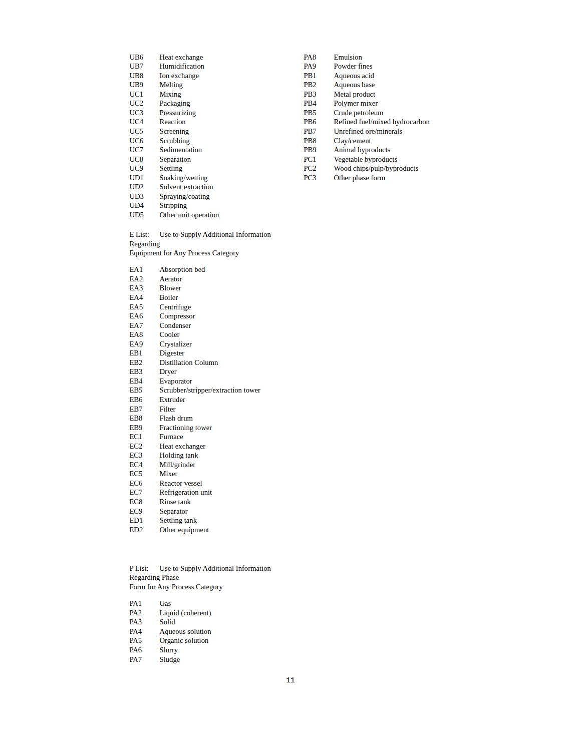| UB6 | Heat exchange |
| UB7 | Humidification |
| UB8 | Ion exchange |
| UB9 | Melting |
| UC1 | Mixing |
| UC2 | Packaging |
| UC3 | Pressurizing |
| UC4 | Reaction |
| UC5 | Screening |
| UC6 | Scrubbing |
| UC7 | Sedimentation |
| UC8 | Separation |
| UC9 | Settling |
| UD1 | Soaking/wetting |
| UD2 | Solvent extraction |
| UD3 | Spraying/coating |
| UD4 | Stripping |
| UD5 | Other unit operation |
E List: Use to Supply Additional Information Regarding
Equipment for Any Process Category
| EA1 | Absorption bed |
| EA2 | Aerator |
| EA3 | Blower |
| EA4 | Boiler |
| EA5 | Centrifuge |
| EA6 | Compressor |
| EA7 | Condenser |
| EA8 | Cooler |
| EA9 | Crystalizer |
| EB1 | Digester |
| EB2 | Distillation Column |
| EB3 | Dryer |
| EB4 | Evaporator |
| EB5 | Scrubber/stripper/extraction tower |
| EB6 | Extruder |
| EB7 | Filter |
| EB8 | Flash drum |
| EB9 | Fractioning tower |
| EC1 | Furnace |
| EC2 | Heat exchanger |
| EC3 | Holding tank |
| EC4 | Mill/grinder |
| EC5 | Mixer |
| EC6 | Reactor vessel |
| EC7 | Refrigeration unit |
| EC8 | Rinse tank |
| EC9 | Separator |
| ED1 | Settling tank |
| ED2 | Other equipment |
P List: Use to Supply Additional Information Regarding Phase
Form for Any Process Category
| PA1 | Gas |
| PA2 | Liquid (coherent) |
| PA3 | Solid |
| PA4 | Aqueous solution |
| PA5 | Organic solution |
| PA6 | Slurry |
| PA7 | Sludge |
| PA8 | Emulsion |
| PA9 | Powder fines |
| PB1 | Aqueous acid |
| PB2 | Aqueous base |
| PB3 | Metal product |
| PB4 | Polymer mixer |
| PB5 | Crude petroleum |
| PB6 | Refined fuel/mixed hydrocarbon |
| PB7 | Unrefined ore/minerals |
| PB8 | Clay/cement |
| PB9 | Animal byproducts |
| PC1 | Vegetable byproducts |
| PC2 | Wood chips/pulp/byproducts |
| PC3 | Other phase form |
11